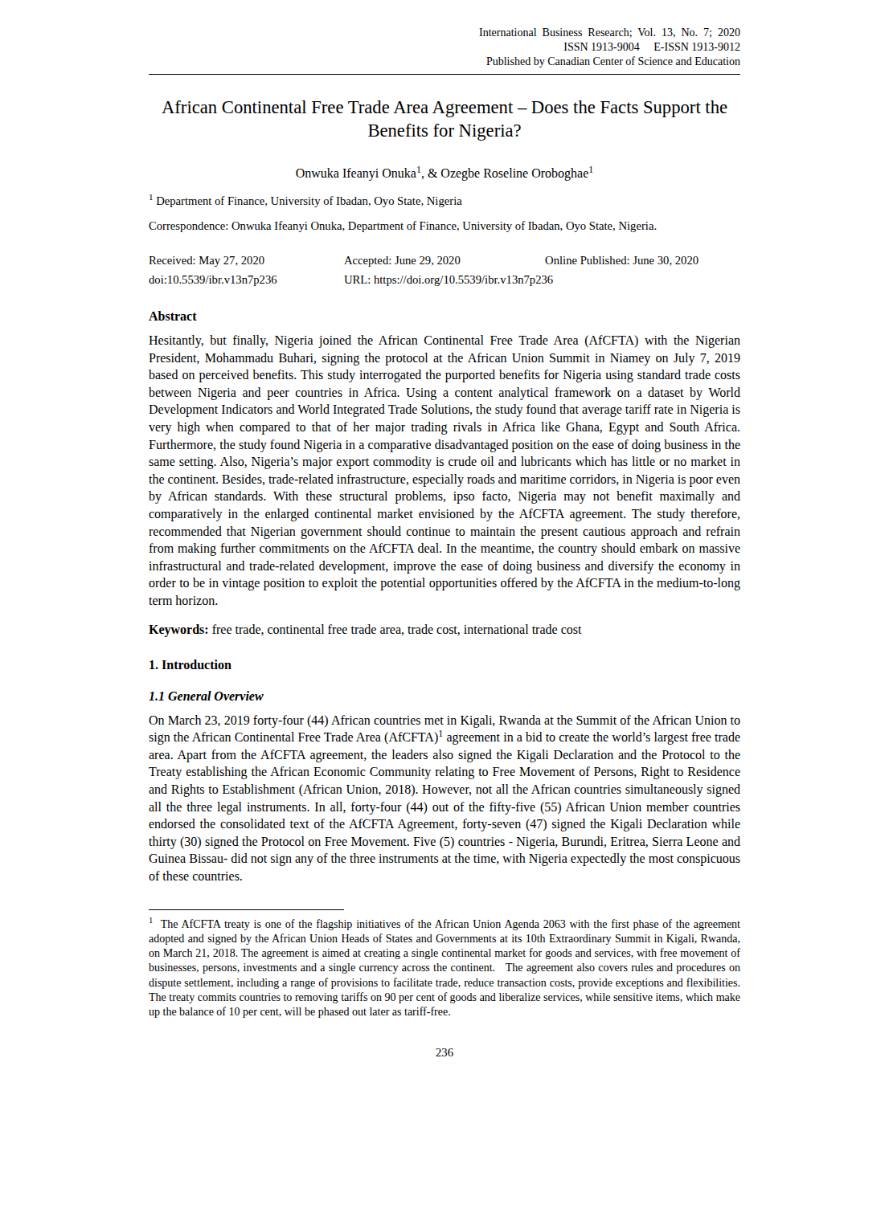International Business Research; Vol. 13, No. 7; 2020
ISSN 1913-9004 E-ISSN 1913-9012
Published by Canadian Center of Science and Education
African Continental Free Trade Area Agreement – Does the Facts Support the Benefits for Nigeria?
Onwuka Ifeanyi Onuka1, & Ozegbe Roseline Oroboghae1
1 Department of Finance, University of Ibadan, Oyo State, Nigeria
Correspondence: Onwuka Ifeanyi Onuka, Department of Finance, University of Ibadan, Oyo State, Nigeria.
| Received: May 27, 2020 | Accepted: June 29, 2020 | Online Published: June 30, 2020 |
| doi:10.5539/ibr.v13n7p236 | URL: https://doi.org/10.5539/ibr.v13n7p236 |
Abstract
Hesitantly, but finally, Nigeria joined the African Continental Free Trade Area (AfCFTA) with the Nigerian President, Mohammadu Buhari, signing the protocol at the African Union Summit in Niamey on July 7, 2019 based on perceived benefits. This study interrogated the purported benefits for Nigeria using standard trade costs between Nigeria and peer countries in Africa. Using a content analytical framework on a dataset by World Development Indicators and World Integrated Trade Solutions, the study found that average tariff rate in Nigeria is very high when compared to that of her major trading rivals in Africa like Ghana, Egypt and South Africa. Furthermore, the study found Nigeria in a comparative disadvantaged position on the ease of doing business in the same setting. Also, Nigeria’s major export commodity is crude oil and lubricants which has little or no market in the continent. Besides, trade-related infrastructure, especially roads and maritime corridors, in Nigeria is poor even by African standards. With these structural problems, ipso facto, Nigeria may not benefit maximally and comparatively in the enlarged continental market envisioned by the AfCFTA agreement. The study therefore, recommended that Nigerian government should continue to maintain the present cautious approach and refrain from making further commitments on the AfCFTA deal. In the meantime, the country should embark on massive infrastructural and trade-related development, improve the ease of doing business and diversify the economy in order to be in vintage position to exploit the potential opportunities offered by the AfCFTA in the medium-to-long term horizon.
Keywords: free trade, continental free trade area, trade cost, international trade cost
1. Introduction
1.1 General Overview
On March 23, 2019 forty-four (44) African countries met in Kigali, Rwanda at the Summit of the African Union to sign the African Continental Free Trade Area (AfCFTA)1 agreement in a bid to create the world’s largest free trade area. Apart from the AfCFTA agreement, the leaders also signed the Kigali Declaration and the Protocol to the Treaty establishing the African Economic Community relating to Free Movement of Persons, Right to Residence and Rights to Establishment (African Union, 2018). However, not all the African countries simultaneously signed all the three legal instruments. In all, forty-four (44) out of the fifty-five (55) African Union member countries endorsed the consolidated text of the AfCFTA Agreement, forty-seven (47) signed the Kigali Declaration while thirty (30) signed the Protocol on Free Movement. Five (5) countries - Nigeria, Burundi, Eritrea, Sierra Leone and Guinea Bissau- did not sign any of the three instruments at the time, with Nigeria expectedly the most conspicuous of these countries.
1 The AfCFTA treaty is one of the flagship initiatives of the African Union Agenda 2063 with the first phase of the agreement adopted and signed by the African Union Heads of States and Governments at its 10th Extraordinary Summit in Kigali, Rwanda, on March 21, 2018. The agreement is aimed at creating a single continental market for goods and services, with free movement of businesses, persons, investments and a single currency across the continent. The agreement also covers rules and procedures on dispute settlement, including a range of provisions to facilitate trade, reduce transaction costs, provide exceptions and flexibilities. The treaty commits countries to removing tariffs on 90 per cent of goods and liberalize services, while sensitive items, which make up the balance of 10 per cent, will be phased out later as tariff-free.
236